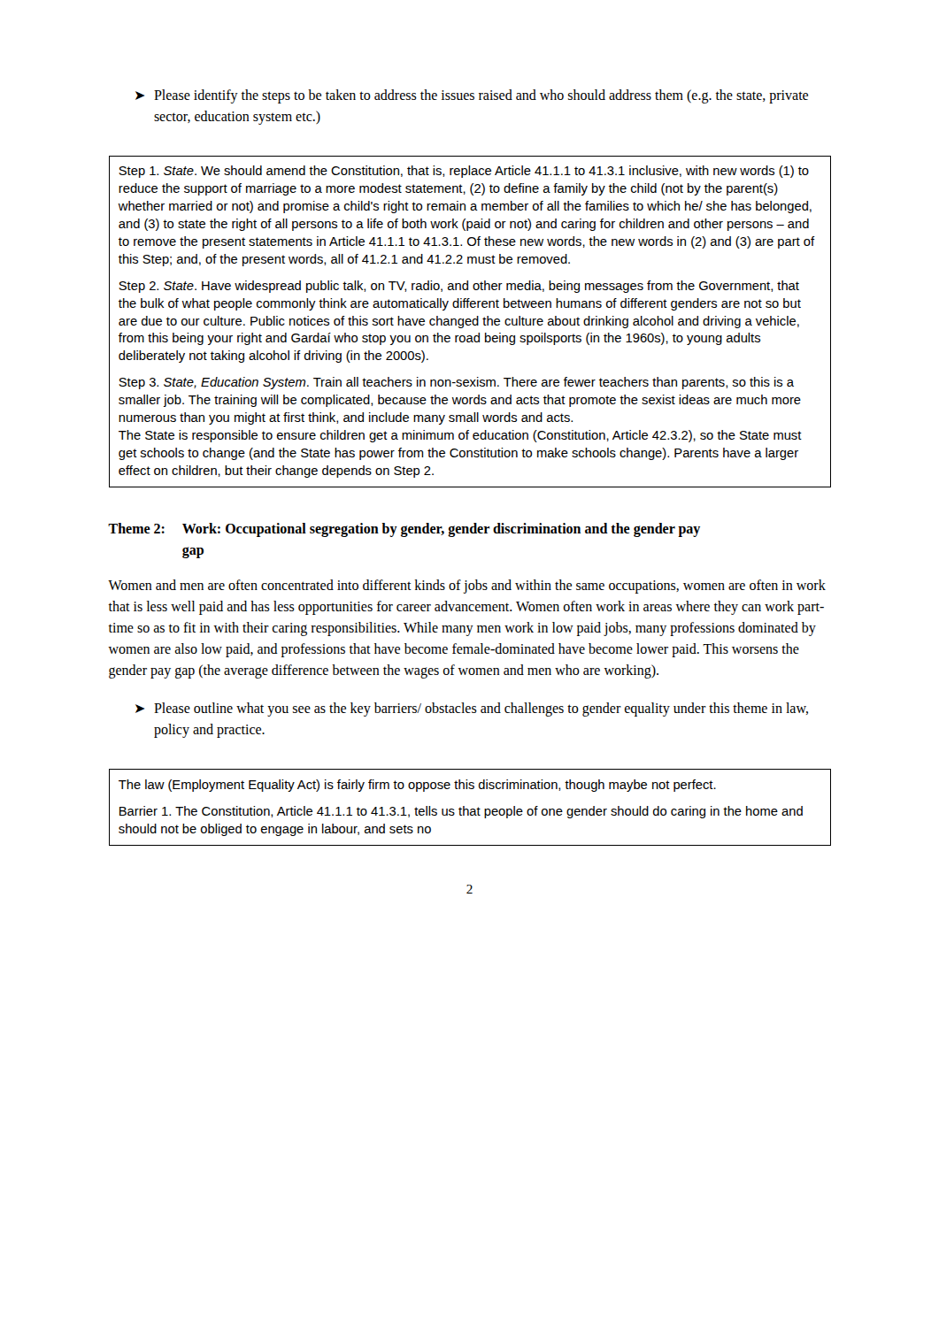➤ Please identify the steps to be taken to address the issues raised and who should address them (e.g. the state, private sector, education system etc.)
Step 1. State. We should amend the Constitution, that is, replace Article 41.1.1 to 41.3.1 inclusive, with new words (1) to reduce the support of marriage to a more modest statement, (2) to define a family by the child (not by the parent(s) whether married or not) and promise a child's right to remain a member of all the families to which he/ she has belonged, and (3) to state the right of all persons to a life of both work (paid or not) and caring for children and other persons – and to remove the present statements in Article 41.1.1 to 41.3.1. Of these new words, the new words in (2) and (3) are part of this Step; and, of the present words, all of 41.2.1 and 41.2.2 must be removed.
Step 2. State. Have widespread public talk, on TV, radio, and other media, being messages from the Government, that the bulk of what people commonly think are automatically different between humans of different genders are not so but are due to our culture. Public notices of this sort have changed the culture about drinking alcohol and driving a vehicle, from this being your right and Gardaí who stop you on the road being spoilsports (in the 1960s), to young adults deliberately not taking alcohol if driving (in the 2000s).
Step 3. State, Education System. Train all teachers in non-sexism. There are fewer teachers than parents, so this is a smaller job. The training will be complicated, because the words and acts that promote the sexist ideas are much more numerous than you might at first think, and include many small words and acts.
The State is responsible to ensure children get a minimum of education (Constitution, Article 42.3.2), so the State must get schools to change (and the State has power from the Constitution to make schools change). Parents have a larger effect on children, but their change depends on Step 2.
Theme 2: Work: Occupational segregation by gender, gender discrimination and the gender pay gap
Women and men are often concentrated into different kinds of jobs and within the same occupations, women are often in work that is less well paid and has less opportunities for career advancement. Women often work in areas where they can work part-time so as to fit in with their caring responsibilities. While many men work in low paid jobs, many professions dominated by women are also low paid, and professions that have become female-dominated have become lower paid. This worsens the gender pay gap (the average difference between the wages of women and men who are working).
➤ Please outline what you see as the key barriers/ obstacles and challenges to gender equality under this theme in law, policy and practice.
The law (Employment Equality Act) is fairly firm to oppose this discrimination, though maybe not perfect.
Barrier 1. The Constitution, Article 41.1.1 to 41.3.1, tells us that people of one gender should do caring in the home and should not be obliged to engage in labour, and sets no
2